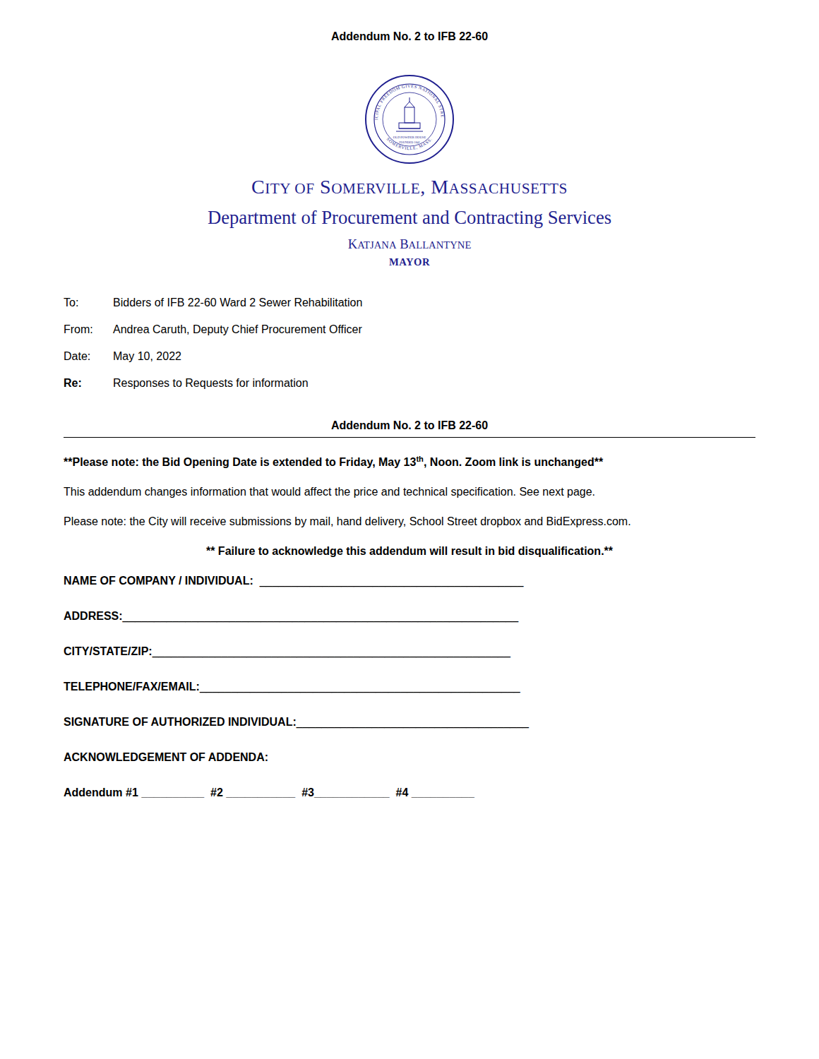Addendum No. 2 to IFB 22-60
MUNICIPAL FREEDOM GIVES NATIONAL STRENGTH SOMERVILLE, MASS. OLD POWDER HOUSE FOUNDED 1842
CITY OF SOMERVILLE, MASSACHUSETTS
Department of Procurement and Contracting Services
KATJANA BALLANTYNE
MAYOR
| To: | Bidders of IFB 22-60 Ward 2 Sewer Rehabilitation |
| From: | Andrea Caruth, Deputy Chief Procurement Officer |
| Date: | May 10, 2022 |
| Re: | Responses to Requests for information |
Addendum No. 2 to IFB 22-60
**Please note: the Bid Opening Date is extended to Friday, May 13th, Noon. Zoom link is unchanged**
This addendum changes information that would affect the price and technical specification. See next page.
Please note: the City will receive submissions by mail, hand delivery, School Street dropbox and BidExpress.com.
** Failure to acknowledge this addendum will result in bid disqualification.**
NAME OF COMPANY / INDIVIDUAL: __________________________________________
ADDRESS:_______________________________________________________________
CITY/STATE/ZIP:_________________________________________________________
TELEPHONE/FAX/EMAIL:___________________________________________________
SIGNATURE OF AUTHORIZED INDIVIDUAL:_____________________________________
ACKNOWLEDGEMENT OF ADDENDA:
Addendum #1 __________ #2 ___________ #3____________ #4 __________